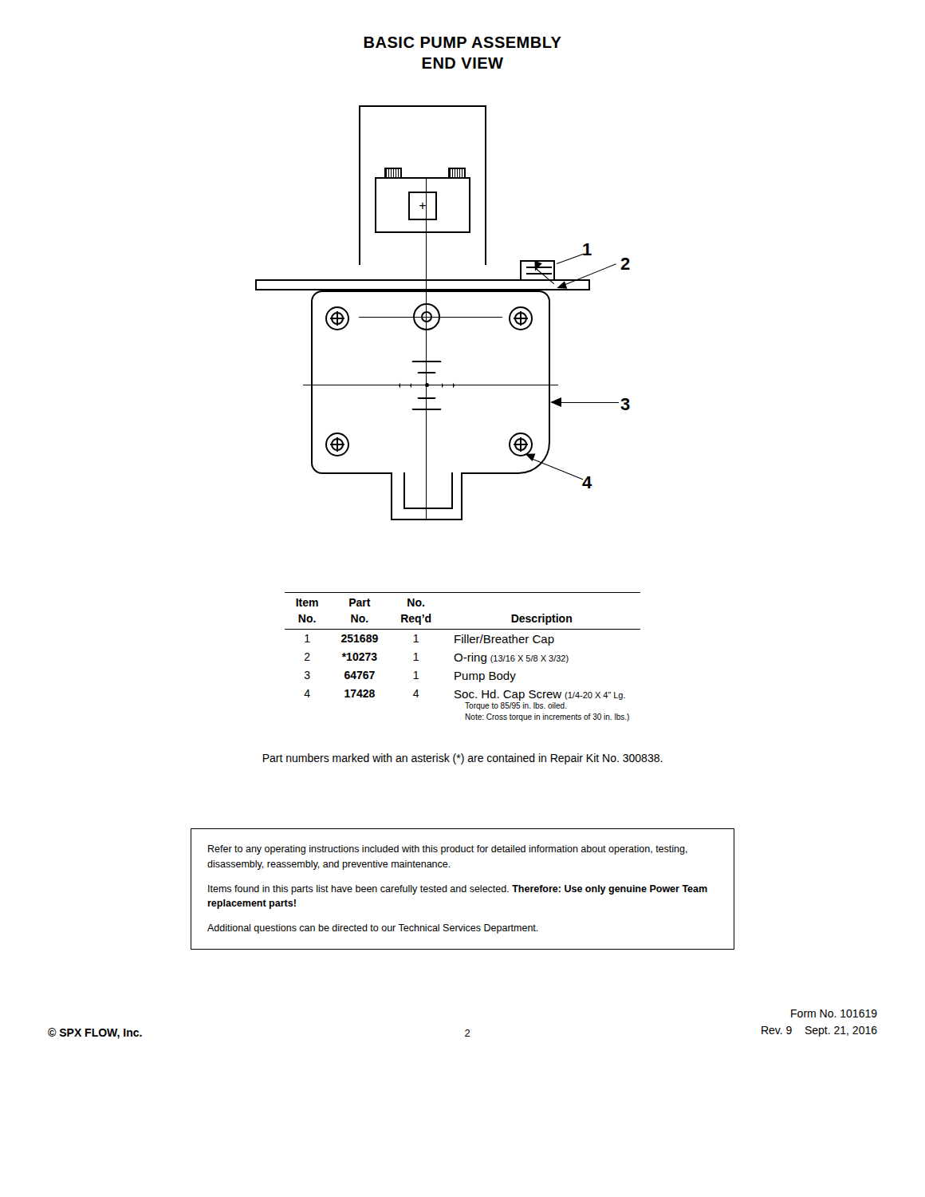BASIC PUMP ASSEMBLY
END VIEW
1
2
3
4
| Item | Part | No. | |
| --- | --- | --- | --- |
| No. | No. | Req’d | Description |
| 1 | 251689 | 1 | Filler/Breather Cap |
| 2 | *10273 | 1 | O-ring (13/16 X 5/8 X 3/32) |
| 3 | 64767 | 1 | Pump Body |
| 4 | 17428 | 4 | Soc. Hd. Cap Screw (1/4-20 X 4” Lg. Torque to 85/95 in. lbs. oiled. Note: Cross torque in increments of 30 in. lbs.) |
Part numbers marked with an asterisk (*) are contained in Repair Kit No. 300838.
Refer to any operating instructions included with this product for detailed information about operation, testing, disassembly, reassembly, and preventive maintenance.
Items found in this parts list have been carefully tested and selected. Therefore: Use only genuine Power Team replacement parts!
Additional questions can be directed to our Technical Services Department.
© SPX FLOW, Inc.
2
Form No. 101619
Rev. 9 Sept. 21, 2016